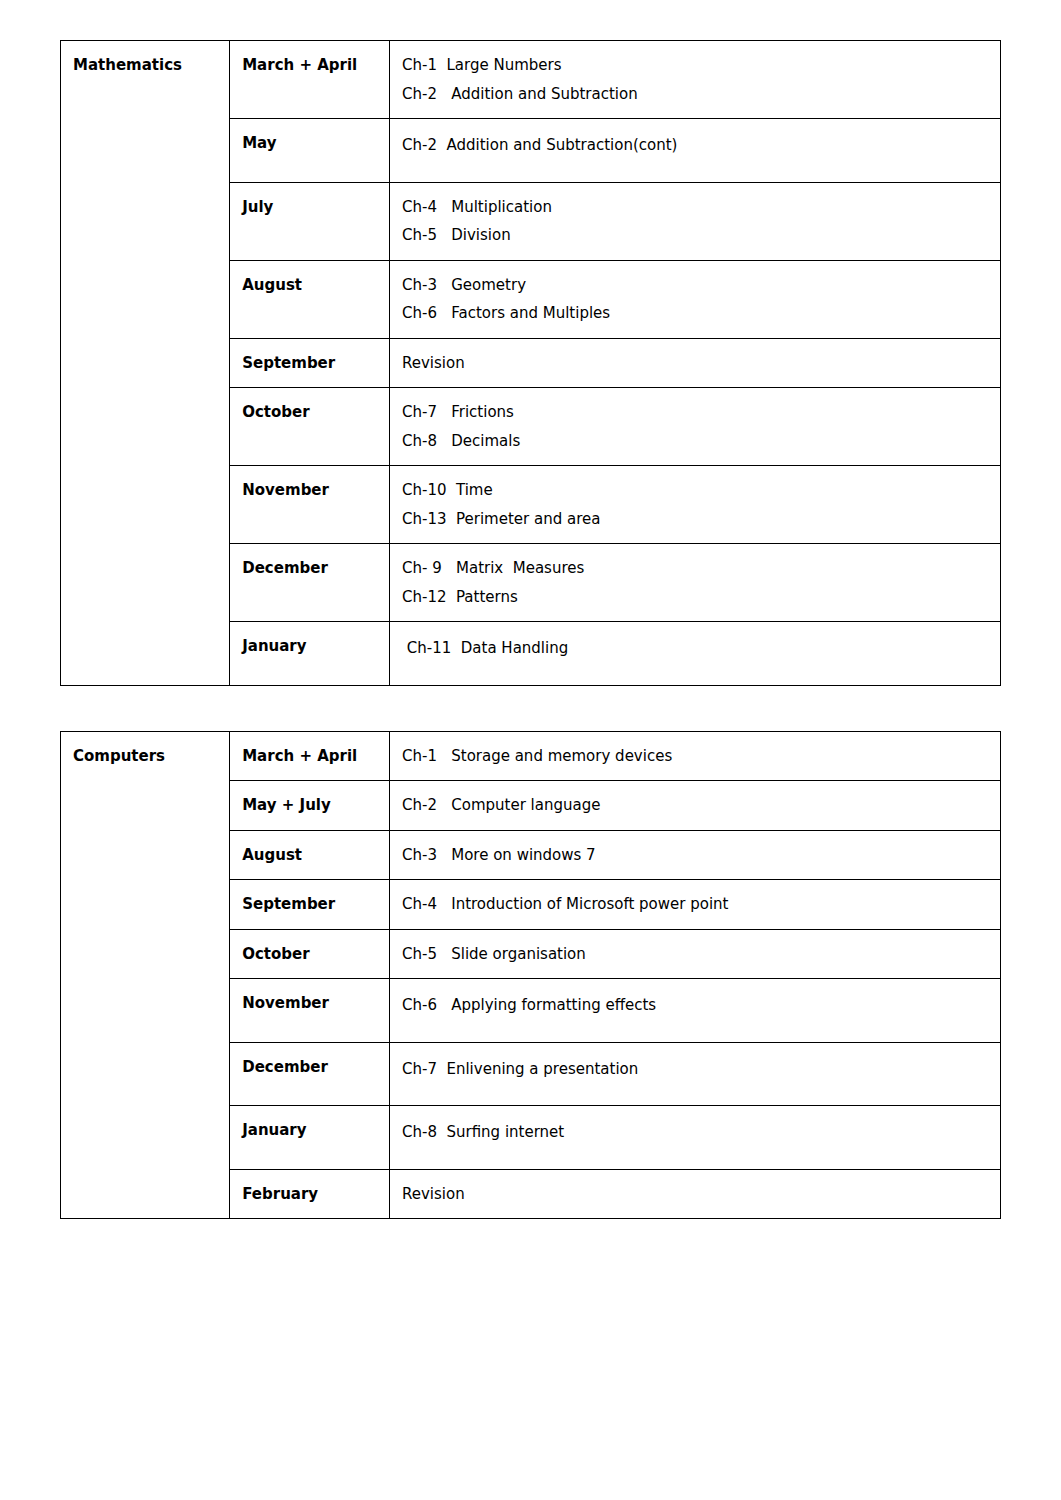| Mathematics | March + April | Ch-1 Large Numbers Ch-2 Addition and Subtraction |
| May | Ch-2 Addition and Subtraction(cont) |
| July | Ch-4 Multiplication Ch-5 Division |
| August | Ch-3 Geometry Ch-6 Factors and Multiples |
| September | Revision |
| October | Ch-7 Frictions Ch-8 Decimals |
| November | Ch-10 Time Ch-13 Perimeter and area |
| December | Ch- 9 Matrix Measures Ch-12 Patterns |
| January | Ch-11 Data Handling |
| Computers | March + April | Ch-1 Storage and memory devices |
| May + July | Ch-2 Computer language |
| August | Ch-3 More on windows 7 |
| September | Ch-4 Introduction of Microsoft power point |
| October | Ch-5 Slide organisation |
| November | Ch-6 Applying formatting effects |
| December | Ch-7 Enlivening a presentation |
| January | Ch-8 Surfing internet |
| February | Revision |